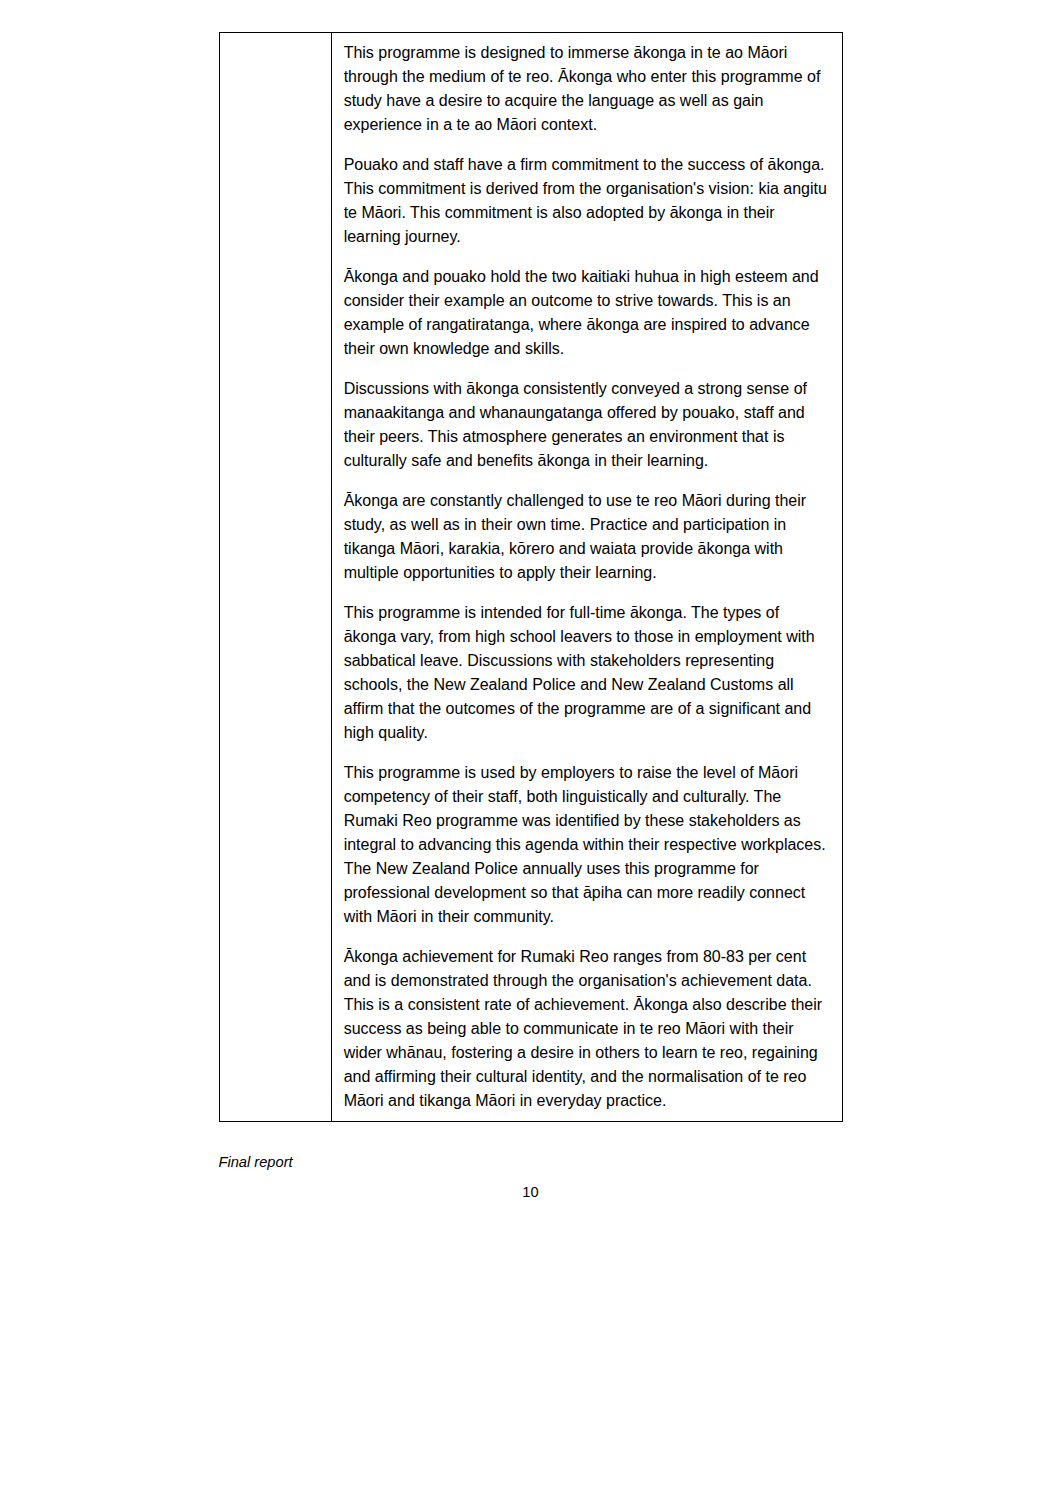| | This programme is designed to immerse ākonga in te ao Māori through the medium of te reo. Ākonga who enter this programme of study have a desire to acquire the language as well as gain experience in a te ao Māori context. Pouako and staff have a firm commitment to the success of ākonga. This commitment is derived from the organisation's vision: kia angitu te Māori. This commitment is also adopted by ākonga in their learning journey. Ākonga and pouako hold the two kaitiaki huhua in high esteem and consider their example an outcome to strive towards. This is an example of rangatiratanga, where ākonga are inspired to advance their own knowledge and skills. Discussions with ākonga consistently conveyed a strong sense of manaakitanga and whanaungatanga offered by pouako, staff and their peers. This atmosphere generates an environment that is culturally safe and benefits ākonga in their learning. Ākonga are constantly challenged to use te reo Māori during their study, as well as in their own time. Practice and participation in tikanga Māori, karakia, kōrero and waiata provide ākonga with multiple opportunities to apply their learning. This programme is intended for full-time ākonga. The types of ākonga vary, from high school leavers to those in employment with sabbatical leave. Discussions with stakeholders representing schools, the New Zealand Police and New Zealand Customs all affirm that the outcomes of the programme are of a significant and high quality. This programme is used by employers to raise the level of Māori competency of their staff, both linguistically and culturally. The Rumaki Reo programme was identified by these stakeholders as integral to advancing this agenda within their respective workplaces. The New Zealand Police annually uses this programme for professional development so that āpiha can more readily connect with Māori in their community. Ākonga achievement for Rumaki Reo ranges from 80-83 per cent and is demonstrated through the organisation's achievement data. This is a consistent rate of achievement. Ākonga also describe their success as being able to communicate in te reo Māori with their wider whānau, fostering a desire in others to learn te reo, regaining and affirming their cultural identity, and the normalisation of te reo Māori and tikanga Māori in everyday practice. |
Final report
10